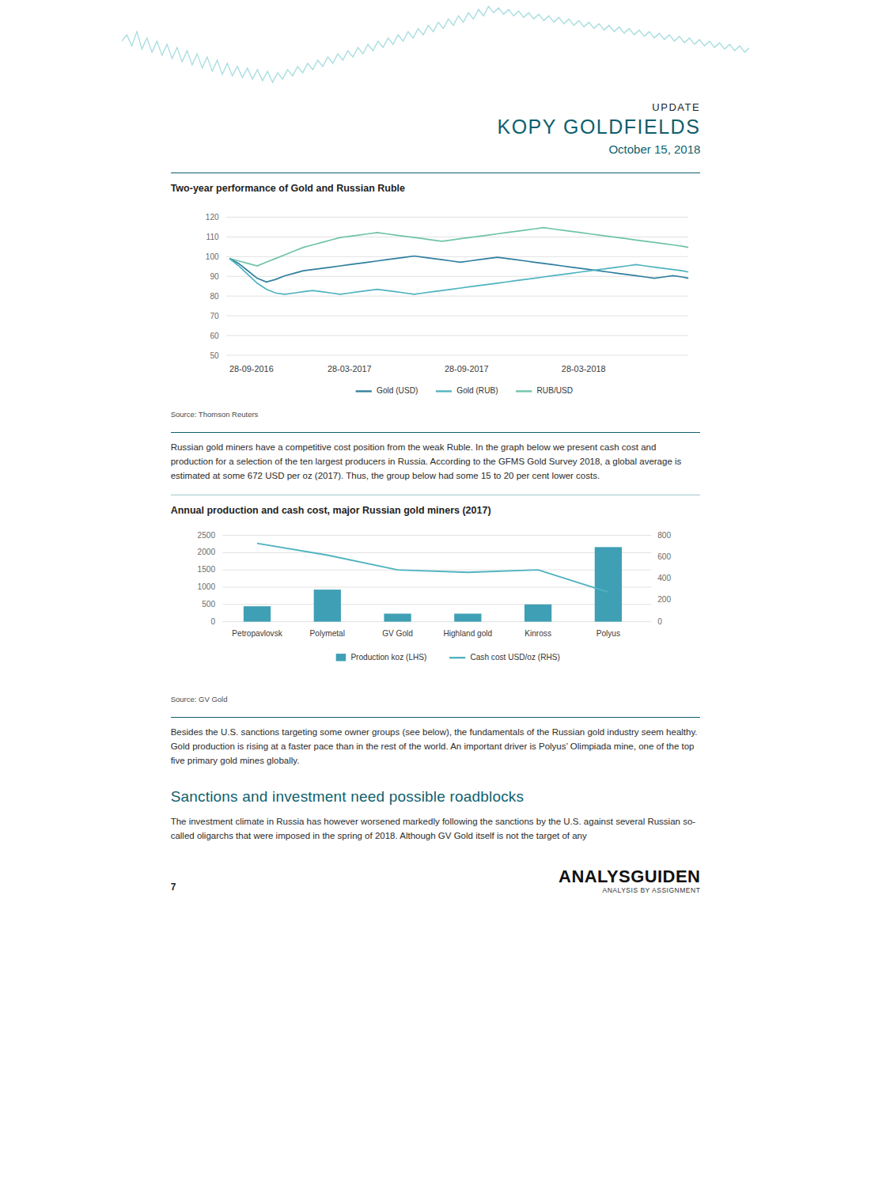UPDATE
KOPY GOLDFIELDS
October 15, 2018
Two-year performance of Gold and Russian Ruble
120 110 100 90 80 70 60 50 28-09-2016 28-03-2017 28-09-2017 28-03-2018 Gold (USD) Gold (RUB) RUB/USD
Source: Thomson Reuters
Russian gold miners have a competitive cost position from the weak Ruble. In the graph below we present cash cost and production for a selection of the ten largest producers in Russia. According to the GFMS Gold Survey 2018, a global average is estimated at some 672 USD per oz (2017). Thus, the group below had some 15 to 20 per cent lower costs.
Annual production and cash cost, major Russian gold miners (2017)
2500 2000 1500 1000 500 0 800 600 400 200 0 Petropavlovsk Polymetal GV Gold Highland gold Kinross Polyus Production koz (LHS) Cash cost USD/oz (RHS)
Source: GV Gold
Besides the U.S. sanctions targeting some owner groups (see below), the fundamentals of the Russian gold industry seem healthy. Gold production is rising at a faster pace than in the rest of the world. An important driver is Polyus’ Olimpiada mine, one of the top five primary gold mines globally.
Sanctions and investment need possible roadblocks
The investment climate in Russia has however worsened markedly following the sanctions by the U.S. against several Russian so-called oligarchs that were imposed in the spring of 2018. Although GV Gold itself is not the target of any
7
ANALYSGUIDEN
ANALYSIS BY ASSIGNMENT